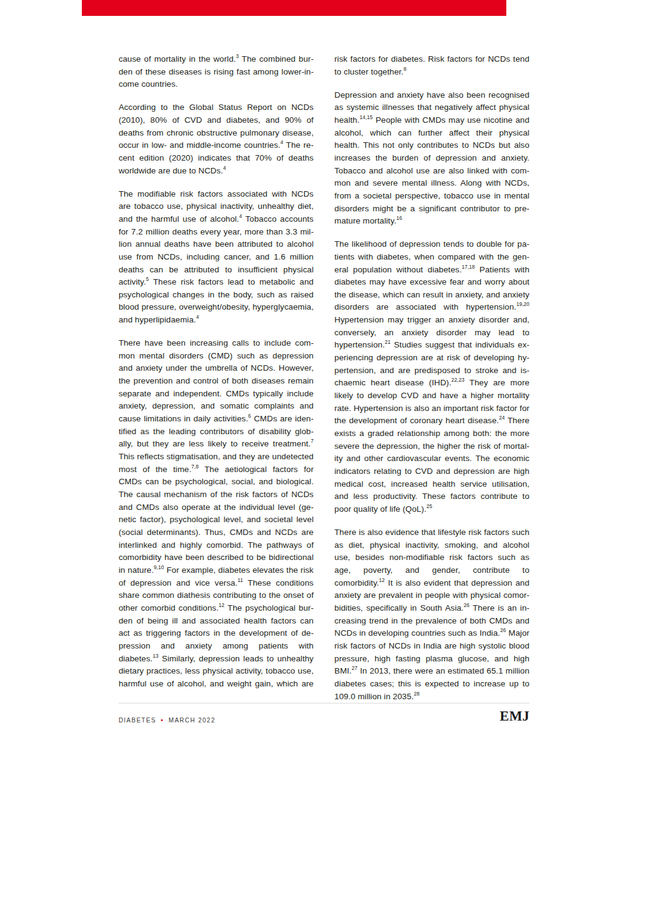cause of mortality in the world.3 The combined burden of these diseases is rising fast among lower-income countries.
According to the Global Status Report on NCDs (2010), 80% of CVD and diabetes, and 90% of deaths from chronic obstructive pulmonary disease, occur in low- and middle-income countries.4 The recent edition (2020) indicates that 70% of deaths worldwide are due to NCDs.4
The modifiable risk factors associated with NCDs are tobacco use, physical inactivity, unhealthy diet, and the harmful use of alcohol.4 Tobacco accounts for 7.2 million deaths every year, more than 3.3 million annual deaths have been attributed to alcohol use from NCDs, including cancer, and 1.6 million deaths can be attributed to insufficient physical activity.5 These risk factors lead to metabolic and psychological changes in the body, such as raised blood pressure, overweight/obesity, hyperglycaemia, and hyperlipidaemia.4
There have been increasing calls to include common mental disorders (CMD) such as depression and anxiety under the umbrella of NCDs. However, the prevention and control of both diseases remain separate and independent. CMDs typically include anxiety, depression, and somatic complaints and cause limitations in daily activities.6 CMDs are identified as the leading contributors of disability globally, but they are less likely to receive treatment.7 This reflects stigmatisation, and they are undetected most of the time.7,8 The aetiological factors for CMDs can be psychological, social, and biological. The causal mechanism of the risk factors of NCDs and CMDs also operate at the individual level (genetic factor), psychological level, and societal level (social determinants). Thus, CMDs and NCDs are interlinked and highly comorbid. The pathways of comorbidity have been described to be bidirectional in nature.9,10 For example, diabetes elevates the risk of depression and vice versa.11 These conditions share common diathesis contributing to the onset of other comorbid conditions.12 The psychological burden of being ill and associated health factors can act as triggering factors in the development of depression and anxiety among patients with diabetes.13 Similarly, depression leads to unhealthy dietary practices, less physical activity, tobacco use, harmful use of alcohol, and weight gain, which are risk factors for diabetes. Risk factors for NCDs tend to cluster together.8
Depression and anxiety have also been recognised as systemic illnesses that negatively affect physical health.14,15 People with CMDs may use nicotine and alcohol, which can further affect their physical health. This not only contributes to NCDs but also increases the burden of depression and anxiety. Tobacco and alcohol use are also linked with common and severe mental illness. Along with NCDs, from a societal perspective, tobacco use in mental disorders might be a significant contributor to premature mortality.16
The likelihood of depression tends to double for patients with diabetes, when compared with the general population without diabetes.17,18 Patients with diabetes may have excessive fear and worry about the disease, which can result in anxiety, and anxiety disorders are associated with hypertension.19,20 Hypertension may trigger an anxiety disorder and, conversely, an anxiety disorder may lead to hypertension.21 Studies suggest that individuals experiencing depression are at risk of developing hypertension, and are predisposed to stroke and ischaemic heart disease (IHD).22,23 They are more likely to develop CVD and have a higher mortality rate. Hypertension is also an important risk factor for the development of coronary heart disease.24 There exists a graded relationship among both: the more severe the depression, the higher the risk of mortality and other cardiovascular events. The economic indicators relating to CVD and depression are high medical cost, increased health service utilisation, and less productivity. These factors contribute to poor quality of life (QoL).25
There is also evidence that lifestyle risk factors such as diet, physical inactivity, smoking, and alcohol use, besides non-modifiable risk factors such as age, poverty, and gender, contribute to comorbidity.12 It is also evident that depression and anxiety are prevalent in people with physical comorbidities, specifically in South Asia.26 There is an increasing trend in the prevalence of both CMDs and NCDs in developing countries such as India.26 Major risk factors of NCDs in India are high systolic blood pressure, high fasting plasma glucose, and high BMI.27 In 2013, there were an estimated 65.1 million diabetes cases; this is expected to increase up to 109.0 million in 2035.28
Diabetes • March 2022
EMJ